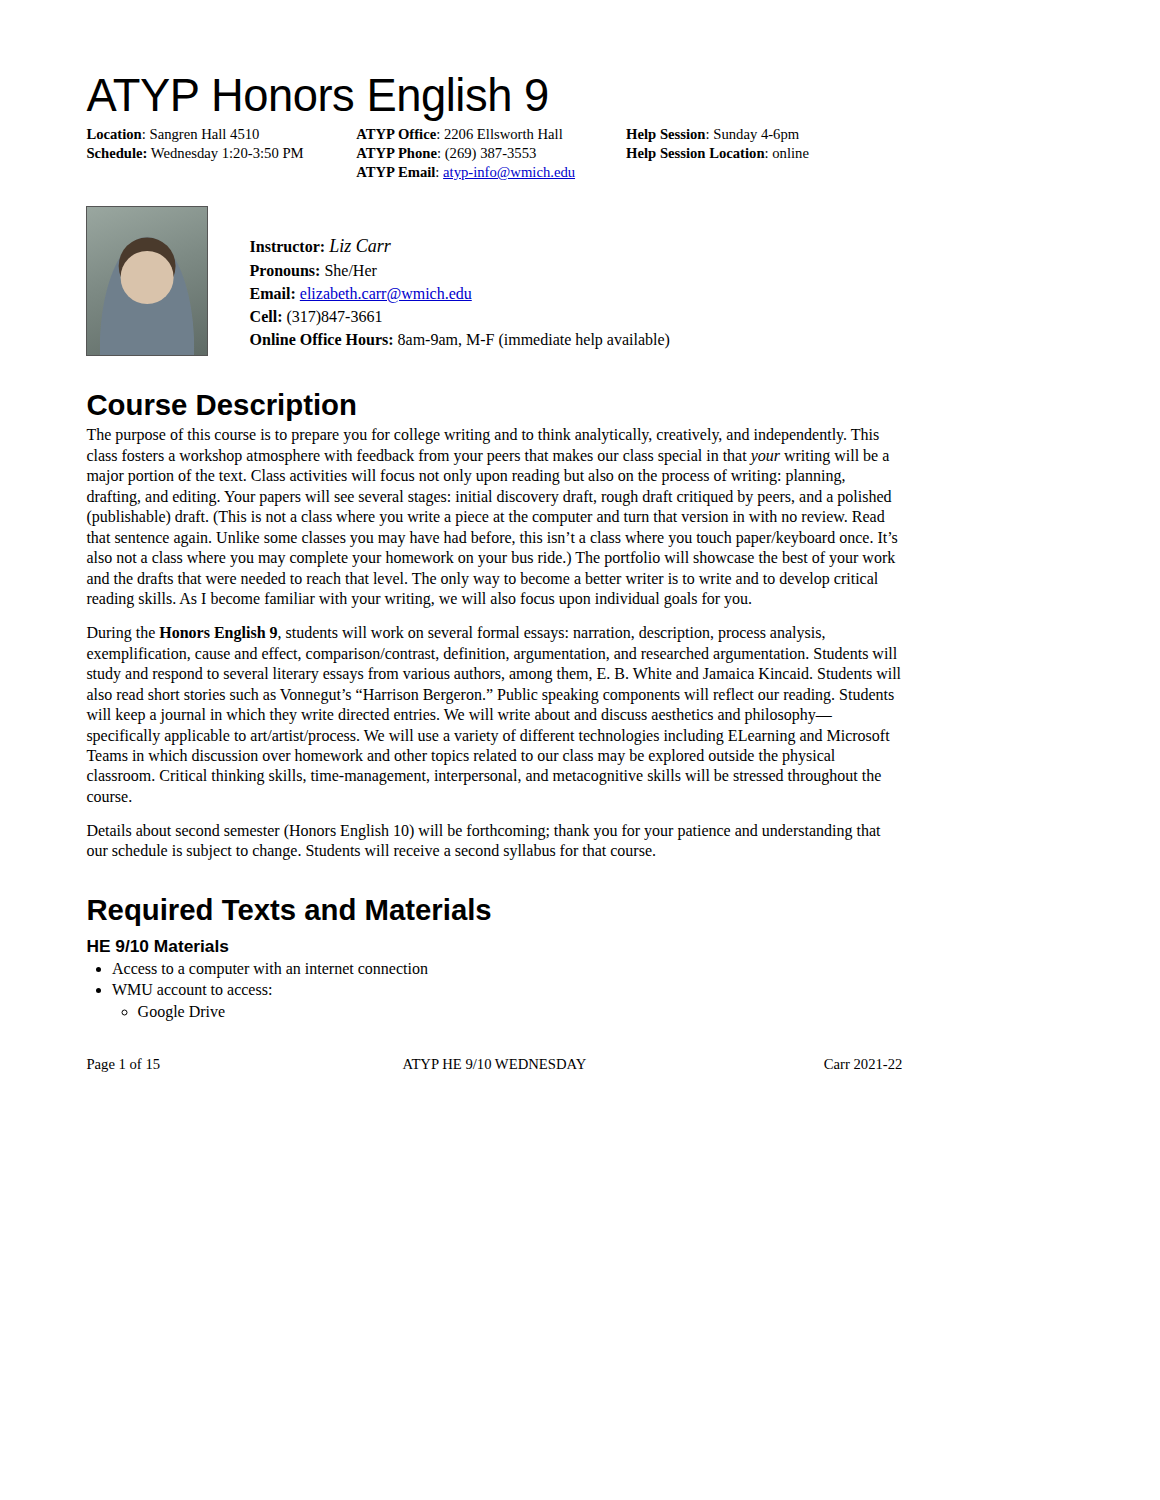ATYP Honors English 9
Location: Sangren Hall 4510
Schedule: Wednesday 1:20-3:50 PM
ATYP Office: 2206 Ellsworth Hall
ATYP Phone: (269) 387-3553
ATYP Email: atyp-info@wmich.edu
Help Session: Sunday 4-6pm
Help Session Location: online
Instructor: Liz Carr
Pronouns: She/Her
Email: elizabeth.carr@wmich.edu
Cell: (317)847-3661
Online Office Hours: 8am-9am, M-F (immediate help available)
Course Description
The purpose of this course is to prepare you for college writing and to think analytically, creatively, and independently. This class fosters a workshop atmosphere with feedback from your peers that makes our class special in that your writing will be a major portion of the text. Class activities will focus not only upon reading but also on the process of writing: planning, drafting, and editing. Your papers will see several stages: initial discovery draft, rough draft critiqued by peers, and a polished (publishable) draft. (This is not a class where you write a piece at the computer and turn that version in with no review. Read that sentence again. Unlike some classes you may have had before, this isn’t a class where you touch paper/keyboard once. It’s also not a class where you may complete your homework on your bus ride.) The portfolio will showcase the best of your work and the drafts that were needed to reach that level. The only way to become a better writer is to write and to develop critical reading skills. As I become familiar with your writing, we will also focus upon individual goals for you.
During the Honors English 9, students will work on several formal essays: narration, description, process analysis, exemplification, cause and effect, comparison/contrast, definition, argumentation, and researched argumentation. Students will study and respond to several literary essays from various authors, among them, E. B. White and Jamaica Kincaid. Students will also read short stories such as Vonnegut’s “Harrison Bergeron.” Public speaking components will reflect our reading. Students will keep a journal in which they write directed entries. We will write about and discuss aesthetics and philosophy—specifically applicable to art/artist/process. We will use a variety of different technologies including ELearning and Microsoft Teams in which discussion over homework and other topics related to our class may be explored outside the physical classroom. Critical thinking skills, time-management, interpersonal, and metacognitive skills will be stressed throughout the course.
Details about second semester (Honors English 10) will be forthcoming; thank you for your patience and understanding that our schedule is subject to change. Students will receive a second syllabus for that course.
Required Texts and Materials
HE 9/10 Materials
Access to a computer with an internet connection
WMU account to access:
Google Drive
Page 1 of 15
ATYP HE 9/10 WEDNESDAY
Carr 2021-22